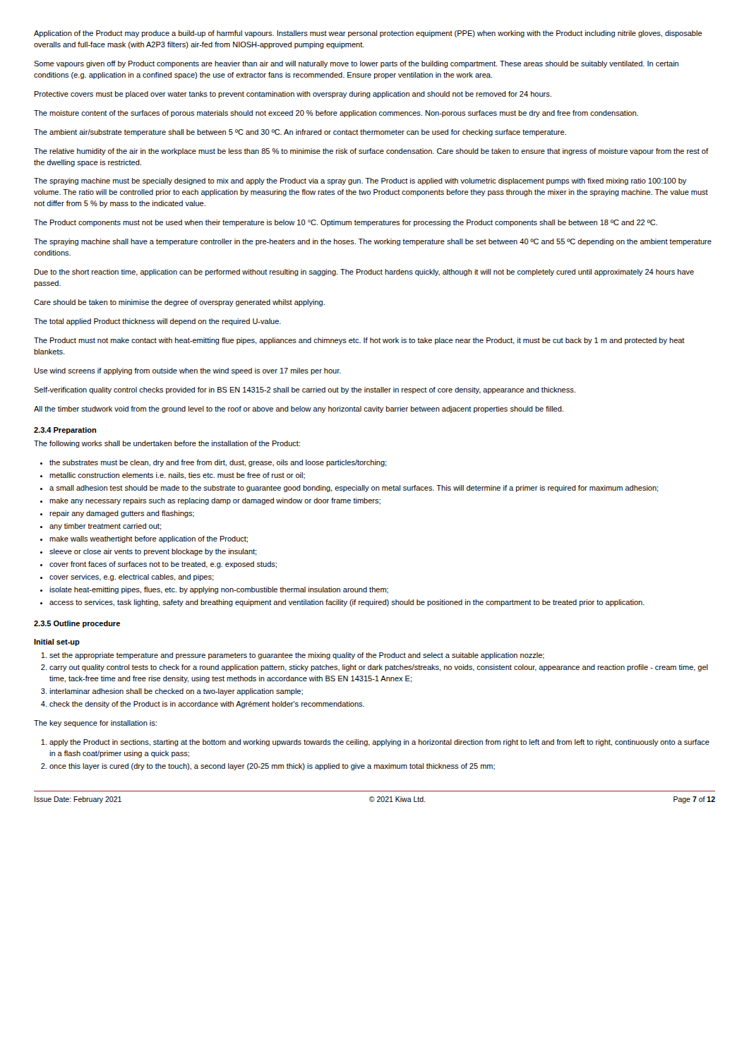Application of the Product may produce a build-up of harmful vapours. Installers must wear personal protection equipment (PPE) when working with the Product including nitrile gloves, disposable overalls and full-face mask (with A2P3 filters) air-fed from NIOSH-approved pumping equipment.
Some vapours given off by Product components are heavier than air and will naturally move to lower parts of the building compartment. These areas should be suitably ventilated. In certain conditions (e.g. application in a confined space) the use of extractor fans is recommended. Ensure proper ventilation in the work area.
Protective covers must be placed over water tanks to prevent contamination with overspray during application and should not be removed for 24 hours.
The moisture content of the surfaces of porous materials should not exceed 20 % before application commences. Non-porous surfaces must be dry and free from condensation.
The ambient air/substrate temperature shall be between 5 ºC and 30 ºC. An infrared or contact thermometer can be used for checking surface temperature.
The relative humidity of the air in the workplace must be less than 85 % to minimise the risk of surface condensation. Care should be taken to ensure that ingress of moisture vapour from the rest of the dwelling space is restricted.
The spraying machine must be specially designed to mix and apply the Product via a spray gun. The Product is applied with volumetric displacement pumps with fixed mixing ratio 100:100 by volume. The ratio will be controlled prior to each application by measuring the flow rates of the two Product components before they pass through the mixer in the spraying machine. The value must not differ from 5 % by mass to the indicated value.
The Product components must not be used when their temperature is below 10 °C. Optimum temperatures for processing the Product components shall be between 18 ºC and 22 ºC.
The spraying machine shall have a temperature controller in the pre-heaters and in the hoses. The working temperature shall be set between 40 ºC and 55 ºC depending on the ambient temperature conditions.
Due to the short reaction time, application can be performed without resulting in sagging. The Product hardens quickly, although it will not be completely cured until approximately 24 hours have passed.
Care should be taken to minimise the degree of overspray generated whilst applying.
The total applied Product thickness will depend on the required U-value.
The Product must not make contact with heat-emitting flue pipes, appliances and chimneys etc. If hot work is to take place near the Product, it must be cut back by 1 m and protected by heat blankets.
Use wind screens if applying from outside when the wind speed is over 17 miles per hour.
Self-verification quality control checks provided for in BS EN 14315-2 shall be carried out by the installer in respect of core density, appearance and thickness.
All the timber studwork void from the ground level to the roof or above and below any horizontal cavity barrier between adjacent properties should be filled.
2.3.4 Preparation
The following works shall be undertaken before the installation of the Product:
the substrates must be clean, dry and free from dirt, dust, grease, oils and loose particles/torching;
metallic construction elements i.e. nails, ties etc. must be free of rust or oil;
a small adhesion test should be made to the substrate to guarantee good bonding, especially on metal surfaces. This will determine if a primer is required for maximum adhesion;
make any necessary repairs such as replacing damp or damaged window or door frame timbers;
repair any damaged gutters and flashings;
any timber treatment carried out;
make walls weathertight before application of the Product;
sleeve or close air vents to prevent blockage by the insulant;
cover front faces of surfaces not to be treated, e.g. exposed studs;
cover services, e.g. electrical cables, and pipes;
isolate heat-emitting pipes, flues, etc. by applying non-combustible thermal insulation around them;
access to services, task lighting, safety and breathing equipment and ventilation facility (if required) should be positioned in the compartment to be treated prior to application.
2.3.5 Outline procedure
Initial set-up
set the appropriate temperature and pressure parameters to guarantee the mixing quality of the Product and select a suitable application nozzle;
carry out quality control tests to check for a round application pattern, sticky patches, light or dark patches/streaks, no voids, consistent colour, appearance and reaction profile - cream time, gel time, tack-free time and free rise density, using test methods in accordance with BS EN 14315-1 Annex E;
interlaminar adhesion shall be checked on a two-layer application sample;
check the density of the Product is in accordance with Agrément holder's recommendations.
The key sequence for installation is:
apply the Product in sections, starting at the bottom and working upwards towards the ceiling, applying in a horizontal direction from right to left and from left to right, continuously onto a surface in a flash coat/primer using a quick pass;
once this layer is cured (dry to the touch), a second layer (20-25 mm thick) is applied to give a maximum total thickness of 25 mm;
Issue Date: February 2021 © 2021 Kiwa Ltd. Page 7 of 12